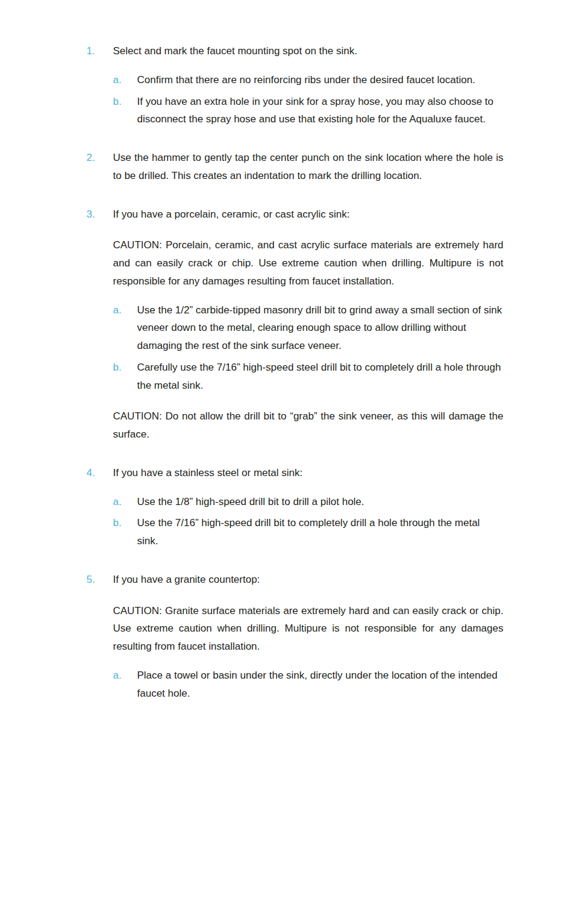Select and mark the faucet mounting spot on the sink.
Confirm that there are no reinforcing ribs under the desired faucet location.
If you have an extra hole in your sink for a spray hose, you may also choose to disconnect the spray hose and use that existing hole for the Aqualuxe faucet.
Use the hammer to gently tap the center punch on the sink location where the hole is to be drilled. This creates an indentation to mark the drilling location.
If you have a porcelain, ceramic, or cast acrylic sink:
CAUTION: Porcelain, ceramic, and cast acrylic surface materials are extremely hard and can easily crack or chip. Use extreme caution when drilling. Multipure is not responsible for any damages resulting from faucet installation.
Use the 1/2” carbide-tipped masonry drill bit to grind away a small section of sink veneer down to the metal, clearing enough space to allow drilling without damaging the rest of the sink surface veneer.
Carefully use the 7/16” high-speed steel drill bit to completely drill a hole through the metal sink.
CAUTION: Do not allow the drill bit to “grab” the sink veneer, as this will damage the surface.
If you have a stainless steel or metal sink:
Use the 1/8” high-speed drill bit to drill a pilot hole.
Use the 7/16” high-speed drill bit to completely drill a hole through the metal sink.
If you have a granite countertop:
CAUTION: Granite surface materials are extremely hard and can easily crack or chip. Use extreme caution when drilling. Multipure is not responsible for any damages resulting from faucet installation.
Place a towel or basin under the sink, directly under the location of the intended faucet hole.